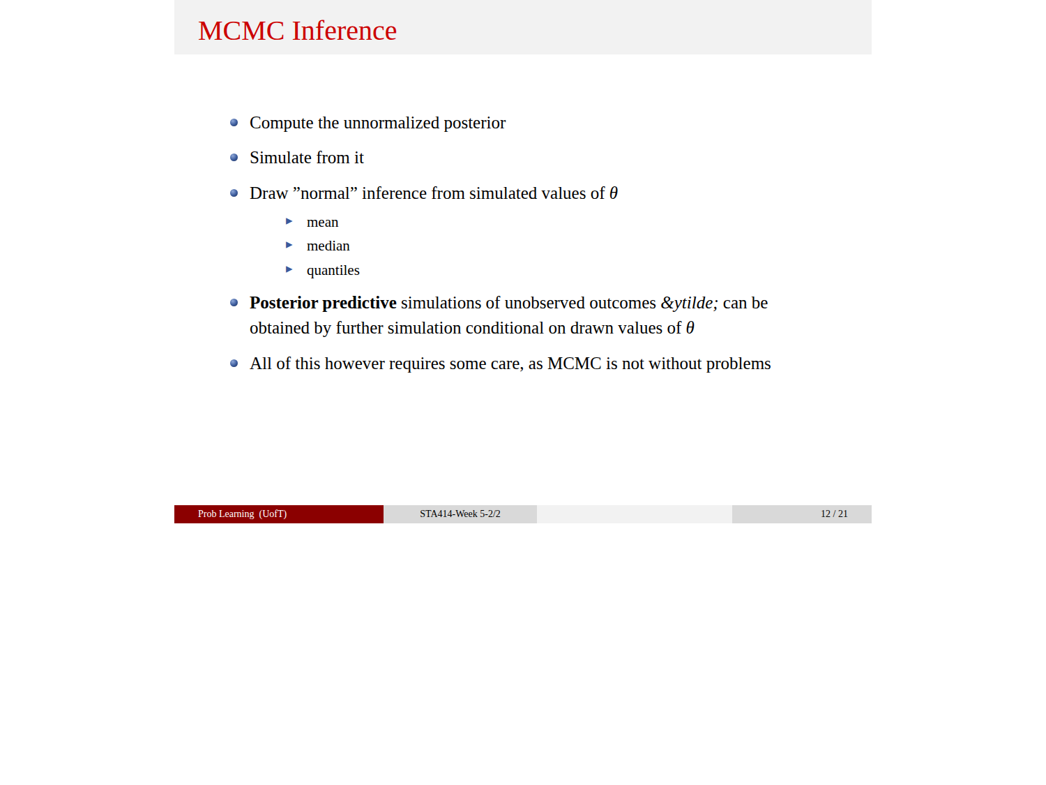MCMC Inference
Compute the unnormalized posterior
Simulate from it
Draw ”normal” inference from simulated values of θ
mean
median
quantiles
Posterior predictive simulations of unobserved outcomes &ytilde; can be obtained by further simulation conditional on drawn values of θ
All of this however requires some care, as MCMC is not without problems
Prob Learning (UofT)
STA414-Week 5-2/2
12 / 21